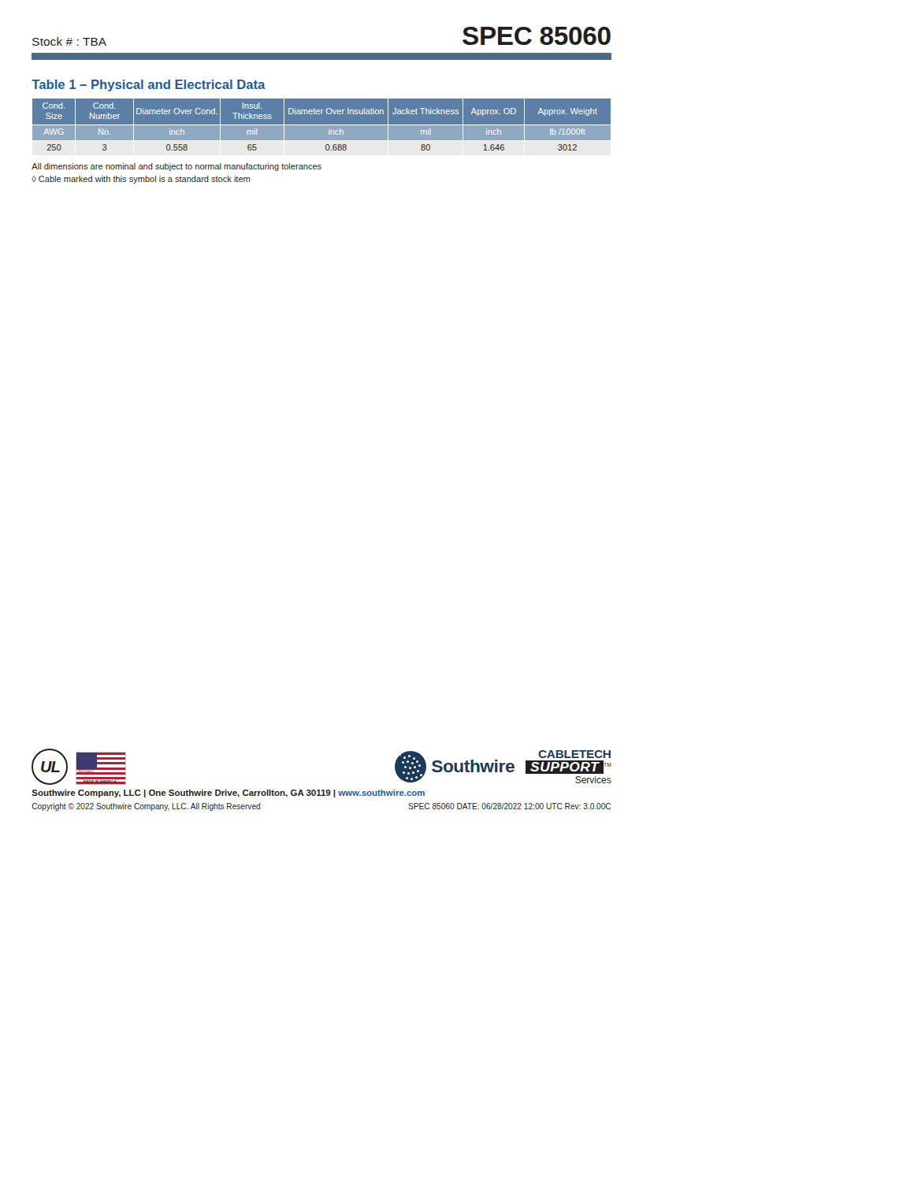Stock # : TBA
SPEC 85060
Table 1 – Physical and Electrical Data
| Cond. Size | Cond. Number | Diameter Over Cond. | Insul. Thickness | Diameter Over Insulation | Jacket Thickness | Approx. OD | Approx. Weight |
| --- | --- | --- | --- | --- | --- | --- | --- |
| AWG | No. | inch | mil | inch | mil | inch | lb /1000ft |
| 250 | 3 | 0.558 | 65 | 0.688 | 80 | 1.646 | 3012 |
All dimensions are nominal and subject to normal manufacturing tolerances
◊ Cable marked with this symbol is a standard stock item
UL
We've got it
MADE IN AMERICA®
Southwire
CABLETECH
SUPPORT TM
Services
Southwire Company, LLC | One Southwire Drive, Carrollton, GA 30119 | www.southwire.com
Copyright © 2022 Southwire Company, LLC. All Rights Reserved
SPEC 85060 DATE: 06/28/2022 12:00 UTC Rev: 3.0.00C